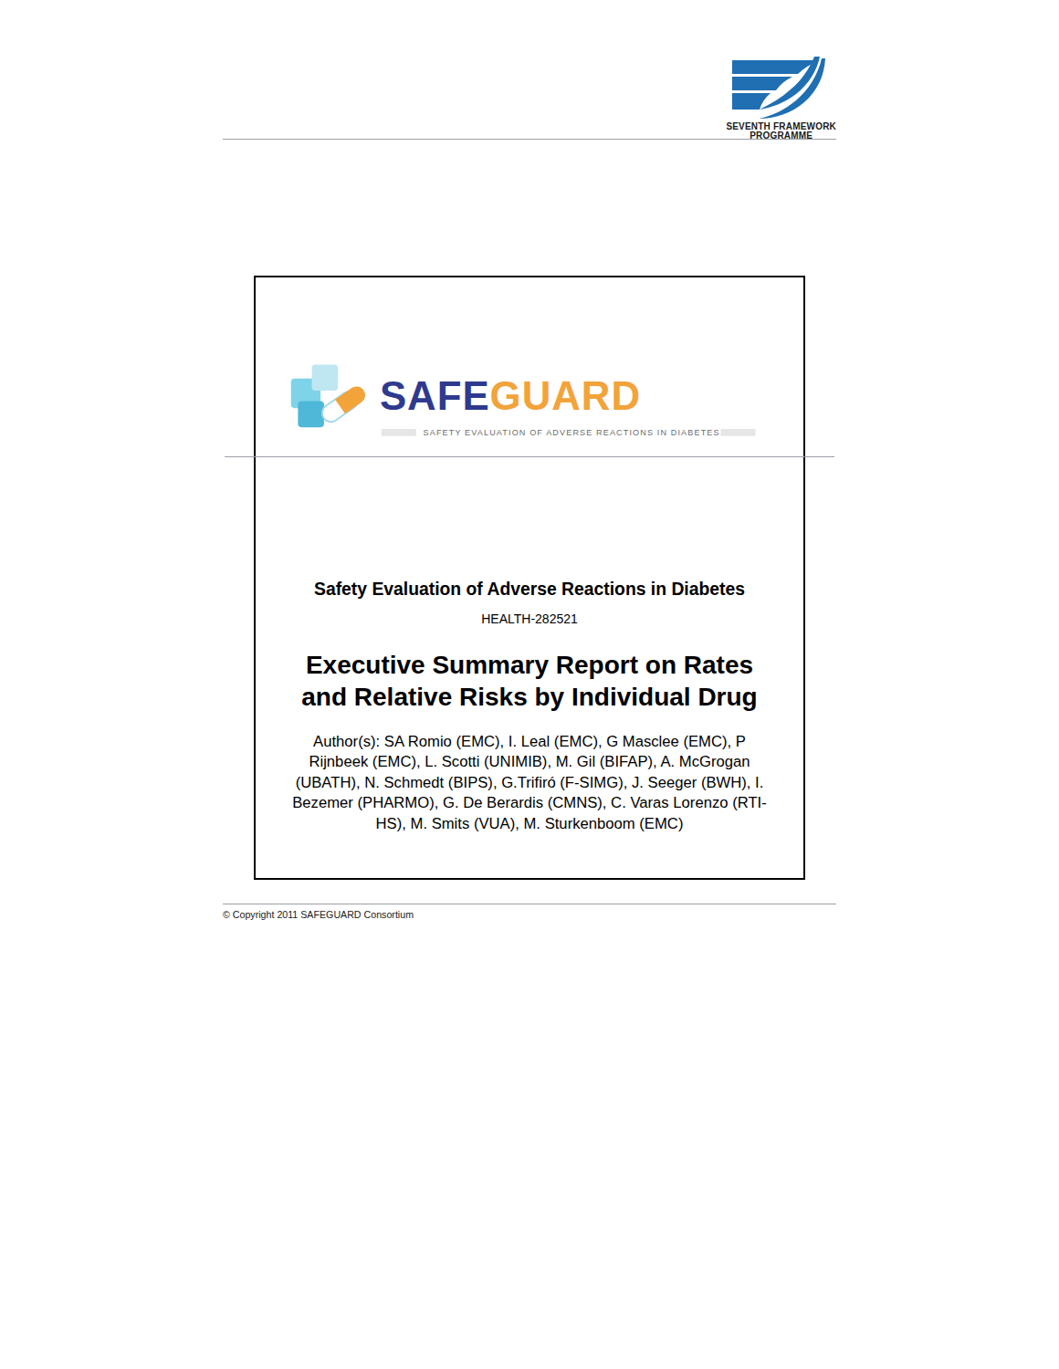SEVENTH FRAMEWORK PROGRAMME
SAFEGUARD SAFETY EVALUATION OF ADVERSE REACTIONS IN DIABETES
Safety Evaluation of Adverse Reactions in Diabetes
HEALTH-282521
Executive Summary Report on Rates and Relative Risks by Individual Drug
Author(s): SA Romio (EMC), I. Leal (EMC), G Masclee (EMC), P Rijnbeek (EMC), L. Scotti (UNIMIB), M. Gil (BIFAP), A. McGrogan (UBATH), N. Schmedt (BIPS), G.Trifiró (F-SIMG), J. Seeger (BWH), I. Bezemer (PHARMO), G. De Berardis (CMNS), C. Varas Lorenzo (RTI-HS), M. Smits (VUA), M. Sturkenboom (EMC)
© Copyright 2011 SAFEGUARD Consortium